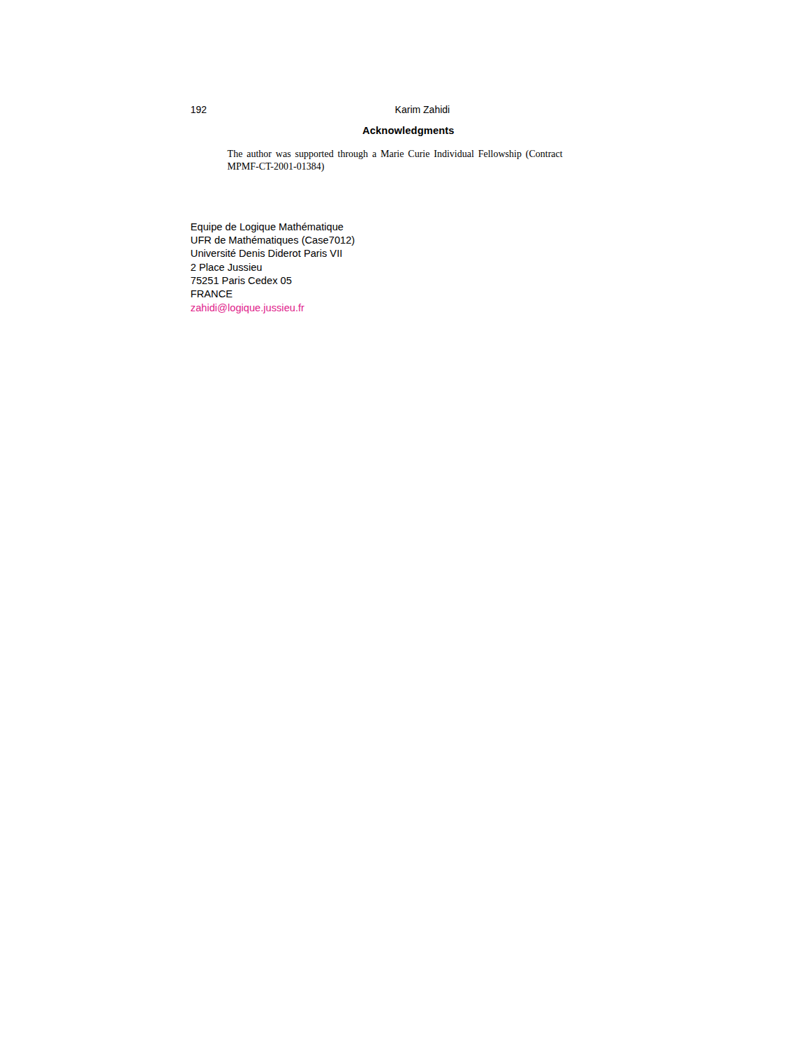192 Karim Zahidi
Acknowledgments
The author was supported through a Marie Curie Individual Fellowship (Contract MPMF-CT-2001-01384)
Equipe de Logique Mathématique
UFR de Mathématiques (Case7012)
Université Denis Diderot Paris VII
2 Place Jussieu
75251 Paris Cedex 05
FRANCE
zahidi@logique.jussieu.fr